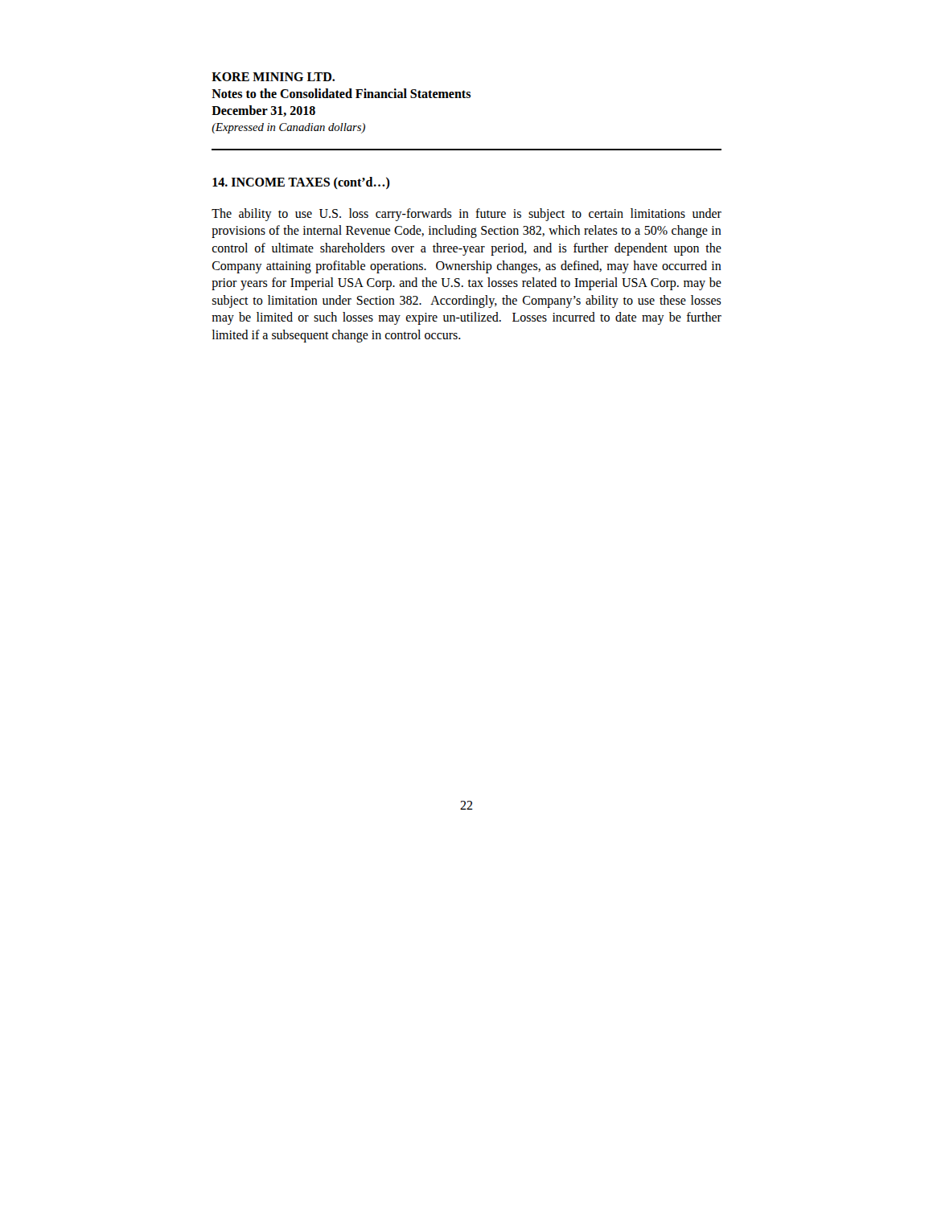KORE MINING LTD.
Notes to the Consolidated Financial Statements
December 31, 2018
(Expressed in Canadian dollars)
14. INCOME TAXES (cont’d…)
The ability to use U.S. loss carry-forwards in future is subject to certain limitations under provisions of the internal Revenue Code, including Section 382, which relates to a 50% change in control of ultimate shareholders over a three-year period, and is further dependent upon the Company attaining profitable operations. Ownership changes, as defined, may have occurred in prior years for Imperial USA Corp. and the U.S. tax losses related to Imperial USA Corp. may be subject to limitation under Section 382. Accordingly, the Company’s ability to use these losses may be limited or such losses may expire un-utilized. Losses incurred to date may be further limited if a subsequent change in control occurs.
22